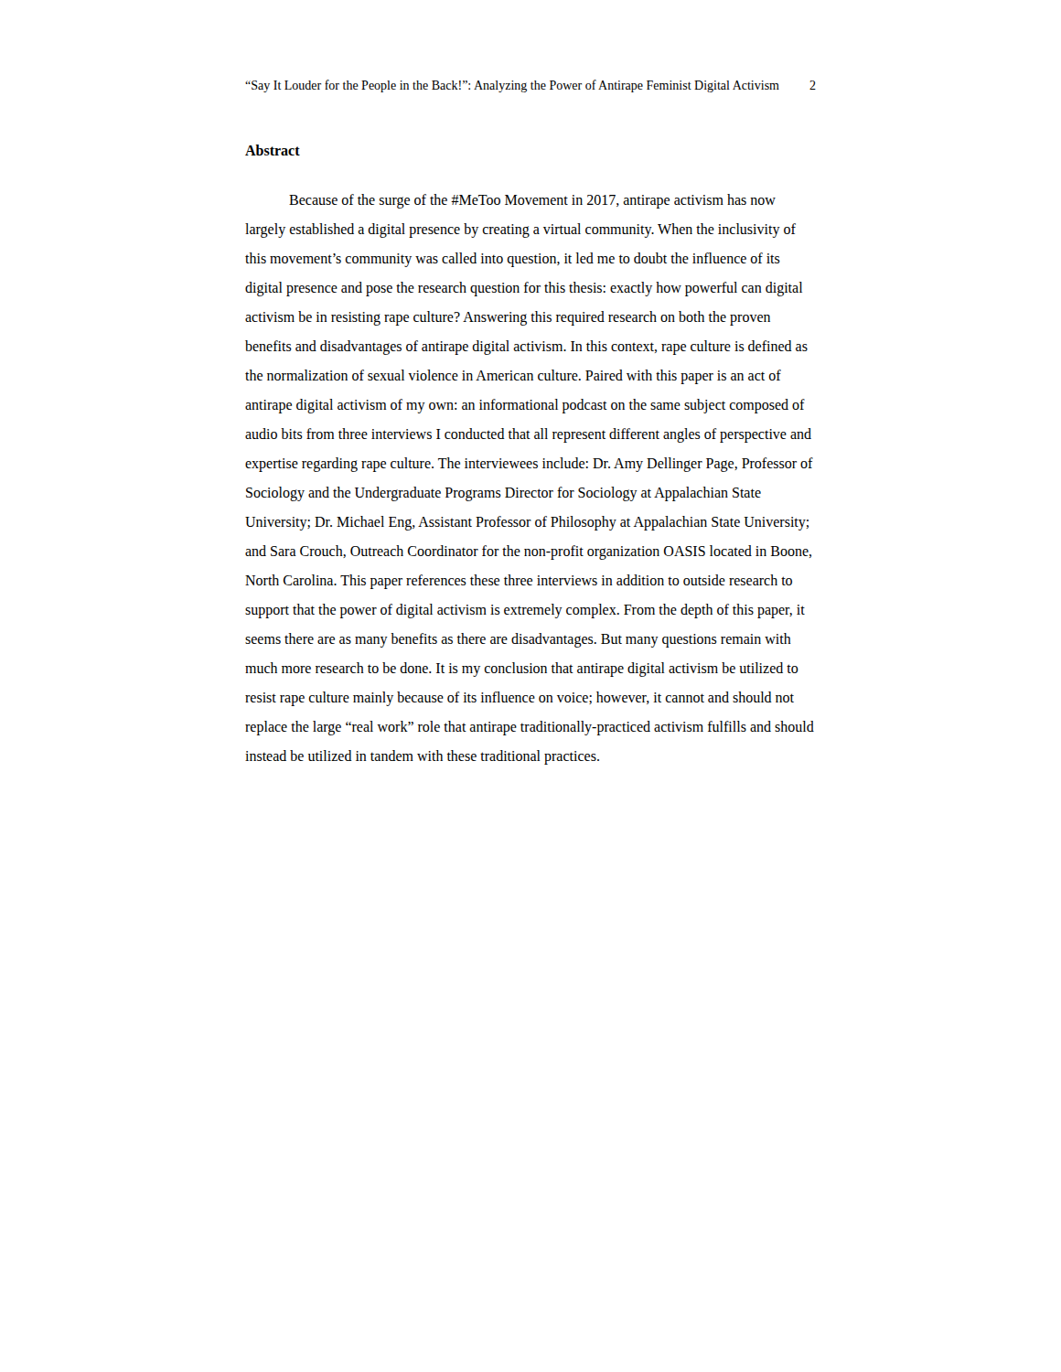“Say It Louder for the People in the Back!”: Analyzing the Power of Antirape Feminist Digital Activism 2
Abstract
Because of the surge of the #MeToo Movement in 2017, antirape activism has now largely established a digital presence by creating a virtual community. When the inclusivity of this movement’s community was called into question, it led me to doubt the influence of its digital presence and pose the research question for this thesis: exactly how powerful can digital activism be in resisting rape culture? Answering this required research on both the proven benefits and disadvantages of antirape digital activism. In this context, rape culture is defined as the normalization of sexual violence in American culture. Paired with this paper is an act of antirape digital activism of my own: an informational podcast on the same subject composed of audio bits from three interviews I conducted that all represent different angles of perspective and expertise regarding rape culture. The interviewees include: Dr. Amy Dellinger Page, Professor of Sociology and the Undergraduate Programs Director for Sociology at Appalachian State University; Dr. Michael Eng, Assistant Professor of Philosophy at Appalachian State University; and Sara Crouch, Outreach Coordinator for the non-profit organization OASIS located in Boone, North Carolina. This paper references these three interviews in addition to outside research to support that the power of digital activism is extremely complex. From the depth of this paper, it seems there are as many benefits as there are disadvantages. But many questions remain with much more research to be done. It is my conclusion that antirape digital activism be utilized to resist rape culture mainly because of its influence on voice; however, it cannot and should not replace the large “real work” role that antirape traditionally-practiced activism fulfills and should instead be utilized in tandem with these traditional practices.